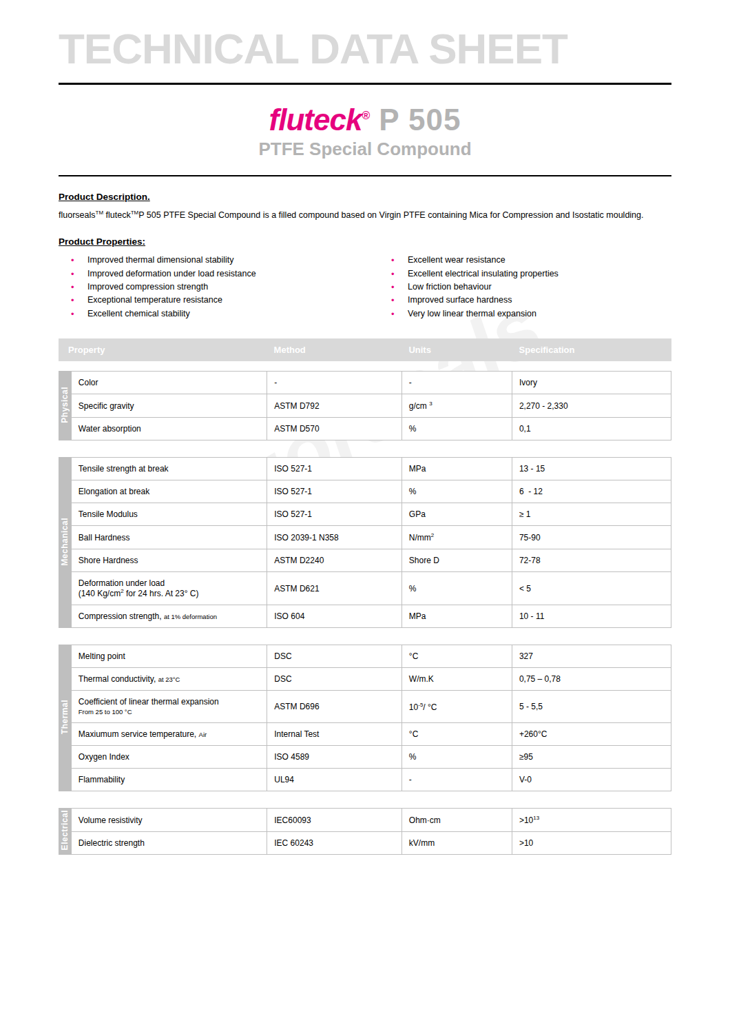fluorseals
TECHNICAL DATA SHEET
fluteck®P 505
PTFE Special Compound
Product Description.
fluorsealsTM fluteckTMP 505 PTFE Special Compound is a filled compound based on Virgin PTFE containing Mica for Compression and Isostatic moulding.
Product Properties:
Improved thermal dimensional stability
Improved deformation under load resistance
Improved compression strength
Exceptional temperature resistance
Excellent chemical stability
Excellent wear resistance
Excellent electrical insulating properties
Low friction behaviour
Improved surface hardness
Very low linear thermal expansion
| Property | Method | Units | Specification |
| --- | --- | --- | --- |
| Physical | Color | - | - | Ivory |
| Specific gravity | ASTM D792 | g/cm 3 | 2,270 - 2,330 |
| Water absorption | ASTM D570 | % | 0,1 |
| Mechanical | Tensile strength at break | ISO 527-1 | MPa | 13 - 15 |
| Elongation at break | ISO 527-1 | % | 6 - 12 |
| Tensile Modulus | ISO 527-1 | GPa | ≥ 1 |
| Ball Hardness | ISO 2039-1 N358 | N/mm 2 | 75-90 |
| Shore Hardness | ASTM D2240 | Shore D | 72-78 |
| Deformation under load (140 Kg/cm 2 for 24 hrs. At 23° C) | ASTM D621 | % | < 5 |
| Compression strength, at 1% deformation | ISO 604 | MPa | 10 - 11 |
| Thermal | Melting point | DSC | °C | 327 |
| Thermal conductivity, at 23°C | DSC | W/m.K | 0,75 – 0,78 |
| Coefficient of linear thermal expansion From 25 to 100 °C | ASTM D696 | 10 -5 / °C | 5 - 5,5 |
| Maxiumum service temperature, Air | Internal Test | °C | +260°C |
| Oxygen Index | ISO 4589 | % | ≥95 |
| Flammability | UL94 | - | V-0 |
| Electrical | Volume resistivity | IEC60093 | Ohm·cm | >10 13 |
| Dielectric strength | IEC 60243 | kV/mm | >10 |